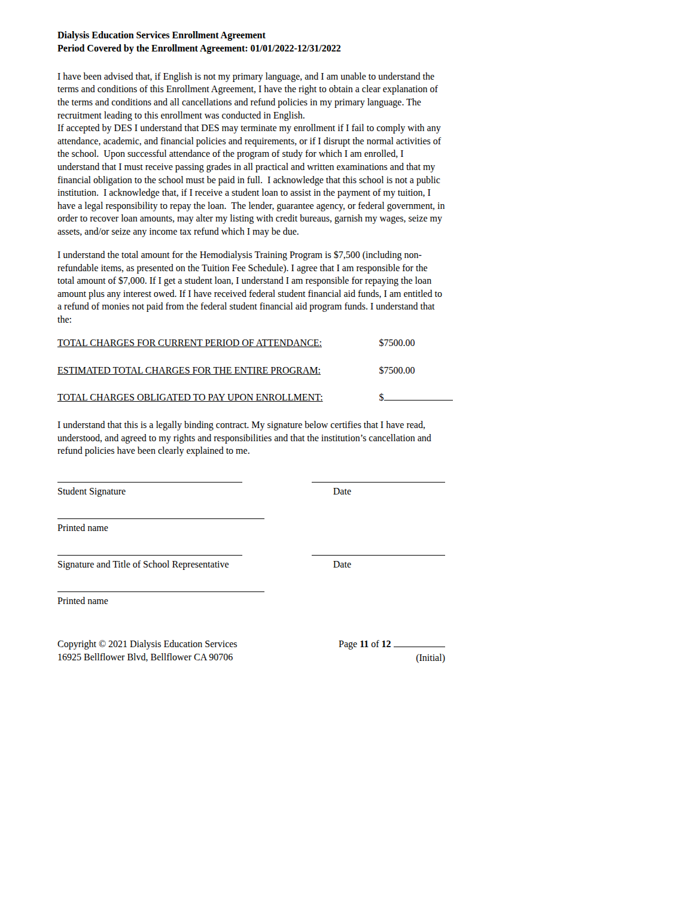Dialysis Education Services Enrollment Agreement
Period Covered by the Enrollment Agreement: 01/01/2022-12/31/2022
I have been advised that, if English is not my primary language, and I am unable to understand the terms and conditions of this Enrollment Agreement, I have the right to obtain a clear explanation of the terms and conditions and all cancellations and refund policies in my primary language. The recruitment leading to this enrollment was conducted in English.
If accepted by DES I understand that DES may terminate my enrollment if I fail to comply with any attendance, academic, and financial policies and requirements, or if I disrupt the normal activities of the school. Upon successful attendance of the program of study for which I am enrolled, I understand that I must receive passing grades in all practical and written examinations and that my financial obligation to the school must be paid in full. I acknowledge that this school is not a public institution. I acknowledge that, if I receive a student loan to assist in the payment of my tuition, I have a legal responsibility to repay the loan. The lender, guarantee agency, or federal government, in order to recover loan amounts, may alter my listing with credit bureaus, garnish my wages, seize my assets, and/or seize any income tax refund which I may be due.
I understand the total amount for the Hemodialysis Training Program is $7,500 (including non-refundable items, as presented on the Tuition Fee Schedule). I agree that I am responsible for the total amount of $7,000. If I get a student loan, I understand I am responsible for repaying the loan amount plus any interest owed. If I have received federal student financial aid funds, I am entitled to a refund of monies not paid from the federal student financial aid program funds. I understand that the:
TOTAL CHARGES FOR CURRENT PERIOD OF ATTENDANCE: $7500.00
ESTIMATED TOTAL CHARGES FOR THE ENTIRE PROGRAM: $7500.00
TOTAL CHARGES OBLIGATED TO PAY UPON ENROLLMENT: $
I understand that this is a legally binding contract. My signature below certifies that I have read, understood, and agreed to my rights and responsibilities and that the institution’s cancellation and refund policies have been clearly explained to me.
Student Signature
Date
Printed name
Signature and Title of School Representative
Date
Printed name
Copyright © 2021 Dialysis Education Services
16925 Bellflower Blvd, Bellflower CA 90706
Page 11 of 12
(Initial)